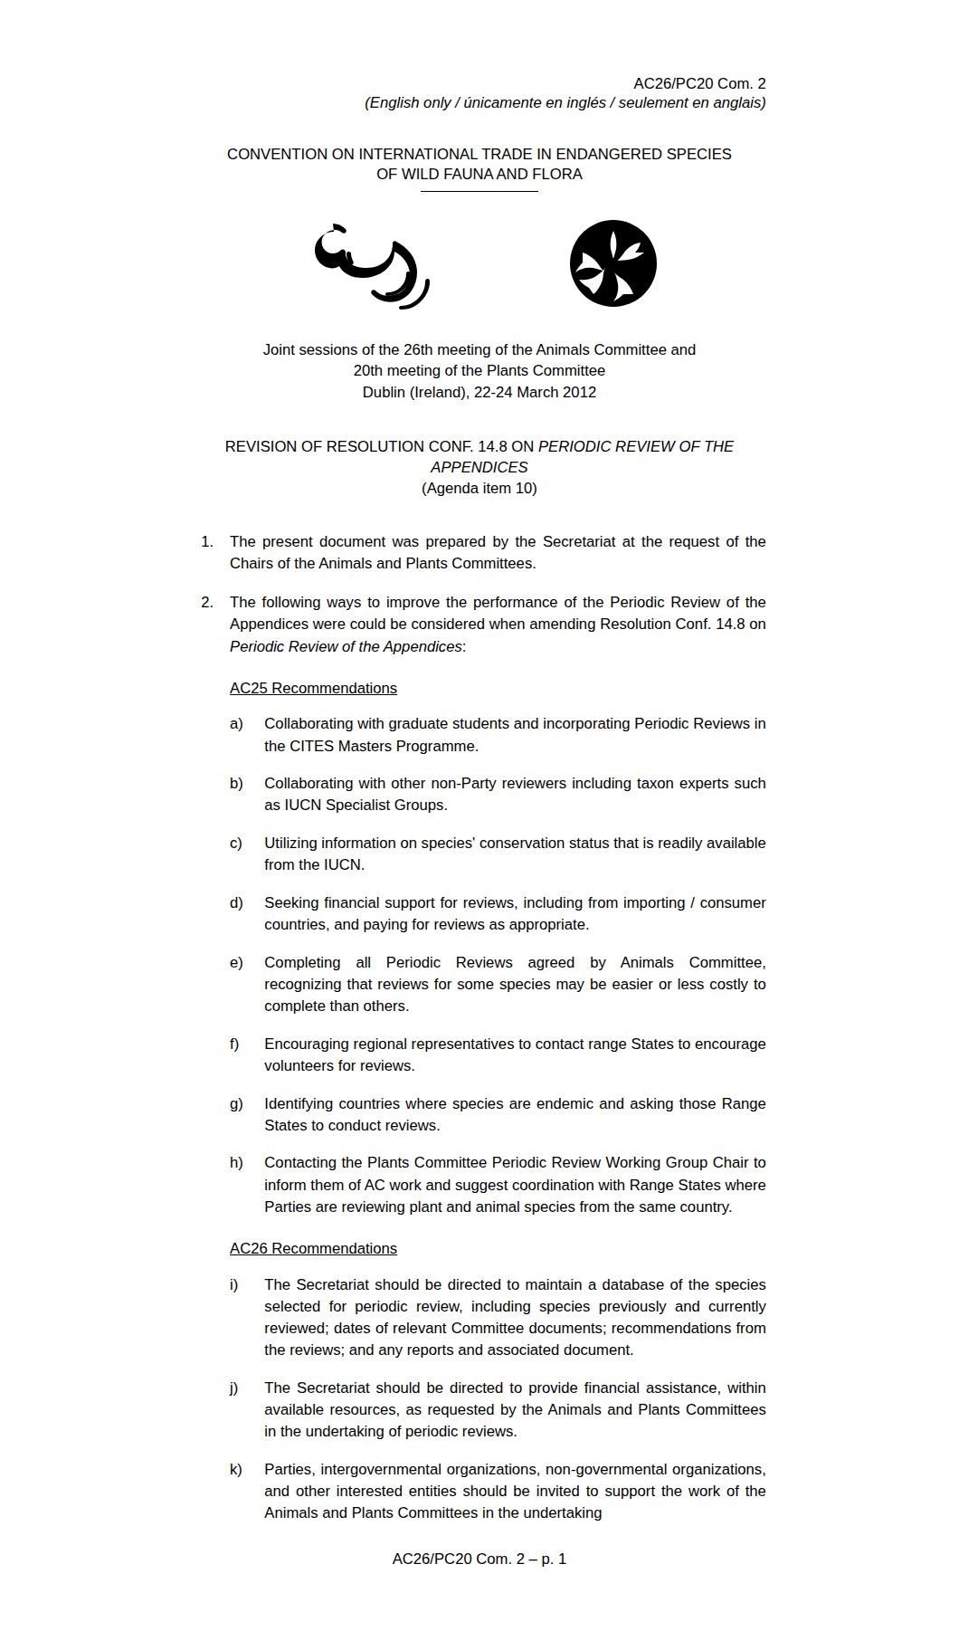AC26/PC20 Com. 2
(English only / únicamente en inglés / seulement en anglais)
CONVENTION ON INTERNATIONAL TRADE IN ENDANGERED SPECIES
OF WILD FAUNA AND FLORA
Otter
Flower
Joint sessions of the 26th meeting of the Animals Committee and
20th meeting of the Plants Committee
Dublin (Ireland), 22-24 March 2012
REVISION OF RESOLUTION CONF. 14.8 ON PERIODIC REVIEW OF THE APPENDICES
(Agenda item 10)
The present document was prepared by the Secretariat at the request of the Chairs of the Animals and Plants Committees.
The following ways to improve the performance of the Periodic Review of the Appendices were could be considered when amending Resolution Conf. 14.8 on Periodic Review of the Appendices:
AC25 Recommendations
a) Collaborating with graduate students and incorporating Periodic Reviews in the CITES Masters Programme.
b) Collaborating with other non-Party reviewers including taxon experts such as IUCN Specialist Groups.
c) Utilizing information on species' conservation status that is readily available from the IUCN.
d) Seeking financial support for reviews, including from importing / consumer countries, and paying for reviews as appropriate.
e) Completing all Periodic Reviews agreed by Animals Committee, recognizing that reviews for some species may be easier or less costly to complete than others.
f) Encouraging regional representatives to contact range States to encourage volunteers for reviews.
g) Identifying countries where species are endemic and asking those Range States to conduct reviews.
h) Contacting the Plants Committee Periodic Review Working Group Chair to inform them of AC work and suggest coordination with Range States where Parties are reviewing plant and animal species from the same country.
AC26 Recommendations
i) The Secretariat should be directed to maintain a database of the species selected for periodic review, including species previously and currently reviewed; dates of relevant Committee documents; recommendations from the reviews; and any reports and associated document.
j) The Secretariat should be directed to provide financial assistance, within available resources, as requested by the Animals and Plants Committees in the undertaking of periodic reviews.
k) Parties, intergovernmental organizations, non-governmental organizations, and other interested entities should be invited to support the work of the Animals and Plants Committees in the undertaking
AC26/PC20 Com. 2 – p. 1